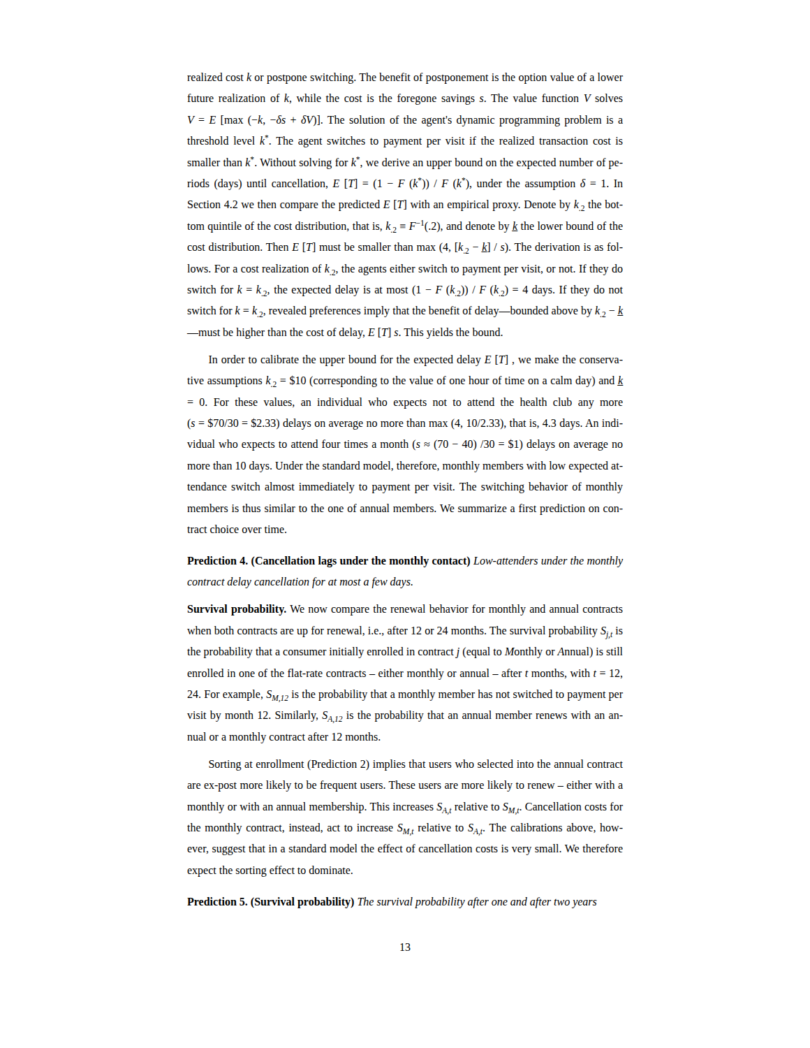realized cost k or postpone switching. The benefit of postponement is the option value of a lower future realization of k, while the cost is the foregone savings s. The value function V solves V = E [max (−k, −δs + δV)]. The solution of the agent's dynamic programming problem is a threshold level k*. The agent switches to payment per visit if the realized transaction cost is smaller than k*. Without solving for k*, we derive an upper bound on the expected number of periods (days) until cancellation, E [T] = (1 − F (k*)) / F (k*), under the assumption δ = 1. In Section 4.2 we then compare the predicted E [T] with an empirical proxy. Denote by k.2 the bottom quintile of the cost distribution, that is, k.2 ≡ F−1(.2), and denote by k̲ the lower bound of the cost distribution. Then E [T] must be smaller than max (4, [k.2 − k̲] / s). The derivation is as follows. For a cost realization of k.2, the agents either switch to payment per visit, or not. If they do switch for k = k.2, the expected delay is at most (1 − F (k.2)) / F (k.2) = 4 days. If they do not switch for k = k.2, revealed preferences imply that the benefit of delay—bounded above by k.2 − k̲—must be higher than the cost of delay, E [T] s. This yields the bound.
In order to calibrate the upper bound for the expected delay E [T] , we make the conservative assumptions k.2 = $10 (corresponding to the value of one hour of time on a calm day) and k̲ = 0. For these values, an individual who expects not to attend the health club any more (s = $70/30 = $2.33) delays on average no more than max (4, 10/2.33), that is, 4.3 days. An individual who expects to attend four times a month (s ≈ (70 − 40) /30 = $1) delays on average no more than 10 days. Under the standard model, therefore, monthly members with low expected attendance switch almost immediately to payment per visit. The switching behavior of monthly members is thus similar to the one of annual members. We summarize a first prediction on contract choice over time.
Prediction 4. (Cancellation lags under the monthly contact) Low-attenders under the monthly contract delay cancellation for at most a few days.
Survival probability. We now compare the renewal behavior for monthly and annual contracts when both contracts are up for renewal, i.e., after 12 or 24 months. The survival probability Sj,t is the probability that a consumer initially enrolled in contract j (equal to Monthly or Annual) is still enrolled in one of the flat-rate contracts – either monthly or annual – after t months, with t = 12, 24. For example, SM,12 is the probability that a monthly member has not switched to payment per visit by month 12. Similarly, SA,12 is the probability that an annual member renews with an annual or a monthly contract after 12 months.
Sorting at enrollment (Prediction 2) implies that users who selected into the annual contract are ex-post more likely to be frequent users. These users are more likely to renew – either with a monthly or with an annual membership. This increases SA,t relative to SM,t. Cancellation costs for the monthly contract, instead, act to increase SM,t relative to SA,t. The calibrations above, however, suggest that in a standard model the effect of cancellation costs is very small. We therefore expect the sorting effect to dominate.
Prediction 5. (Survival probability) The survival probability after one and after two years
13